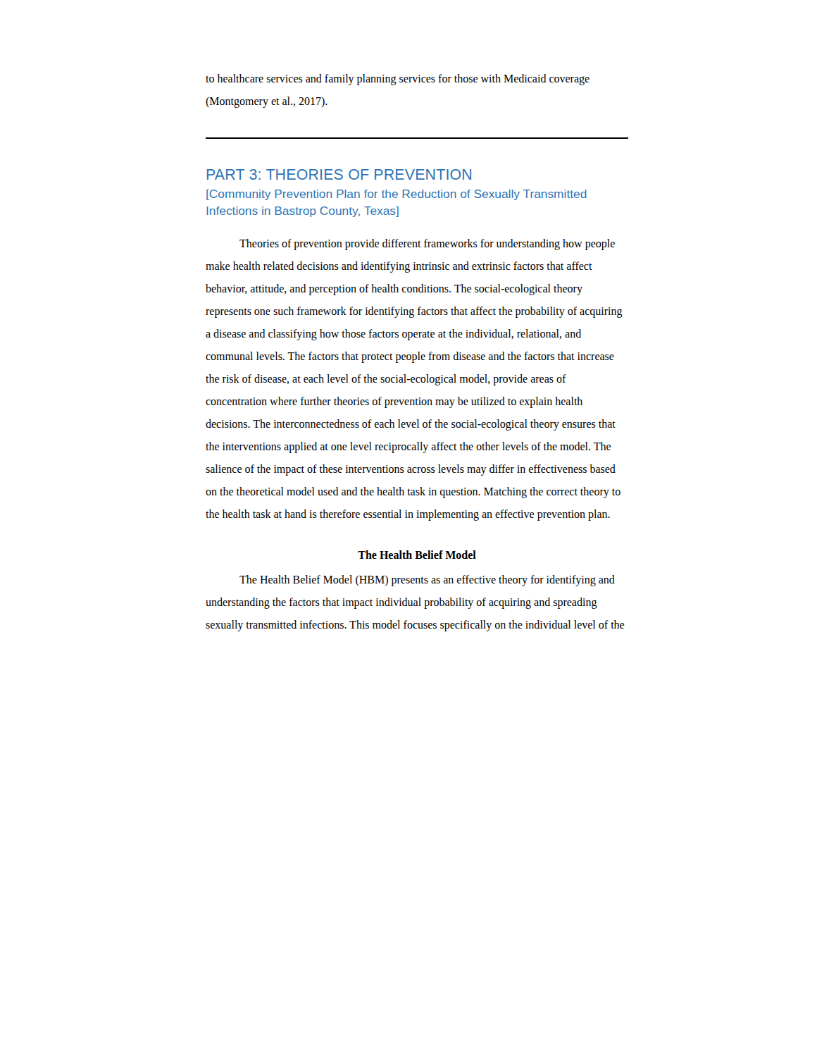to healthcare services and family planning services for those with Medicaid coverage
(Montgomery et al., 2017).
PART 3: THEORIES OF PREVENTION
[Community Prevention Plan for the Reduction of Sexually Transmitted Infections in Bastrop County, Texas]
Theories of prevention provide different frameworks for understanding how people make health related decisions and identifying intrinsic and extrinsic factors that affect behavior, attitude, and perception of health conditions. The social-ecological theory represents one such framework for identifying factors that affect the probability of acquiring a disease and classifying how those factors operate at the individual, relational, and communal levels. The factors that protect people from disease and the factors that increase the risk of disease, at each level of the social-ecological model, provide areas of concentration where further theories of prevention may be utilized to explain health decisions. The interconnectedness of each level of the social-ecological theory ensures that the interventions applied at one level reciprocally affect the other levels of the model. The salience of the impact of these interventions across levels may differ in effectiveness based on the theoretical model used and the health task in question. Matching the correct theory to the health task at hand is therefore essential in implementing an effective prevention plan.
The Health Belief Model
The Health Belief Model (HBM) presents as an effective theory for identifying and understanding the factors that impact individual probability of acquiring and spreading sexually transmitted infections. This model focuses specifically on the individual level of the